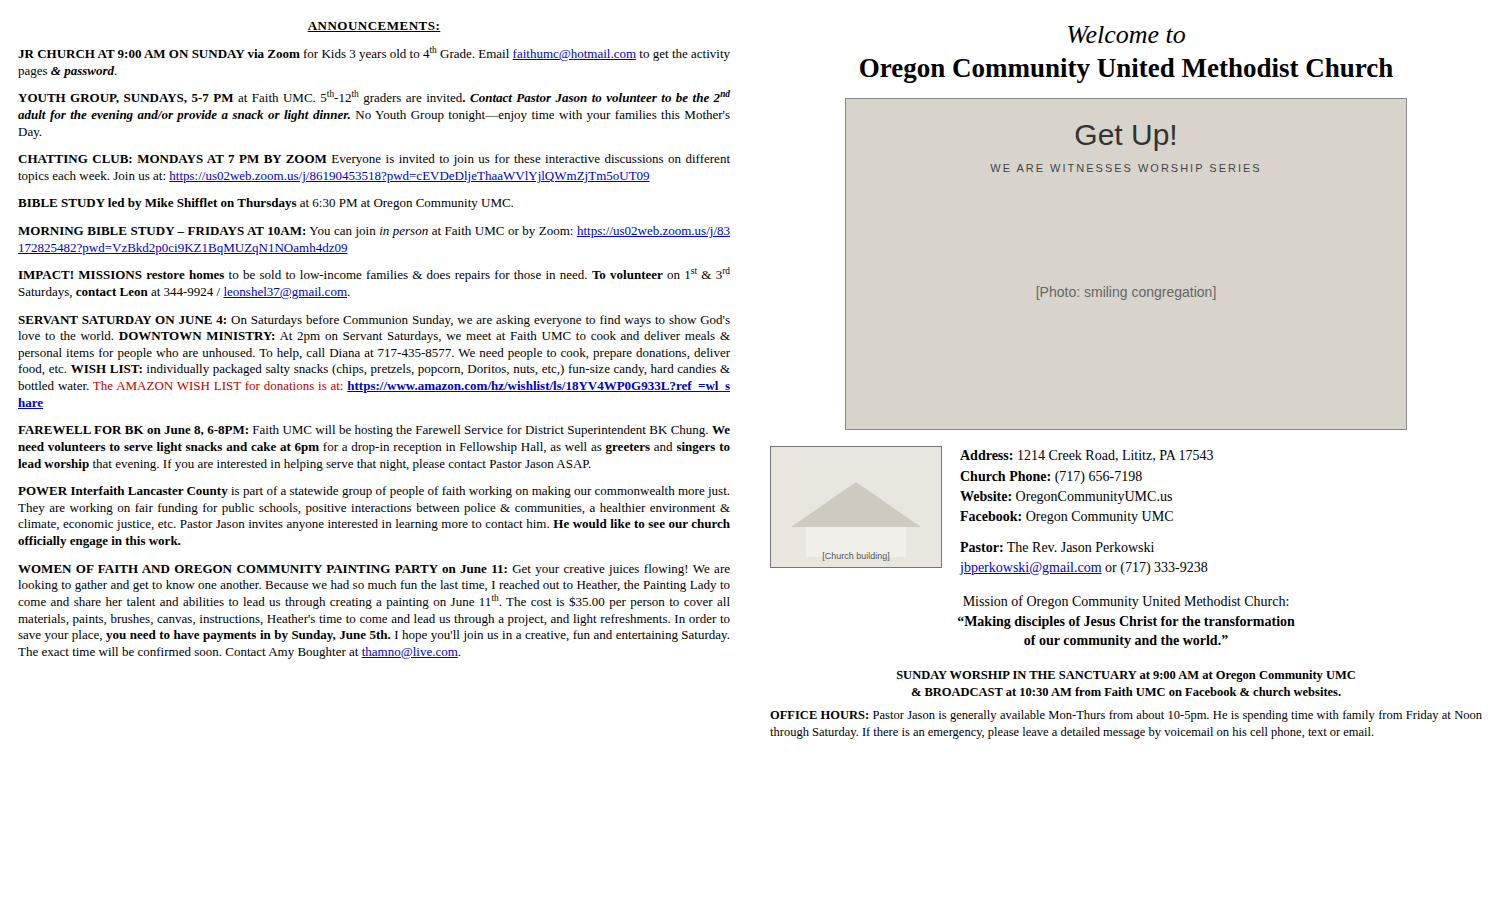ANNOUNCEMENTS:
JR CHURCH AT 9:00 AM ON SUNDAY via Zoom for Kids 3 years old to 4th Grade. Email faithumc@hotmail.com to get the activity pages & password.
YOUTH GROUP, SUNDAYS, 5-7 PM at Faith UMC. 5th-12th graders are invited. Contact Pastor Jason to volunteer to be the 2nd adult for the evening and/or provide a snack or light dinner. No Youth Group tonight—enjoy time with your families this Mother's Day.
CHATTING CLUB: MONDAYS AT 7 PM BY ZOOM Everyone is invited to join us for these interactive discussions on different topics each week. Join us at: https://us02web.zoom.us/j/86190453518?pwd=cEVDeDljeThaaWVlYjlQWmZjTm5oUT09
BIBLE STUDY led by Mike Shifflet on Thursdays at 6:30 PM at Oregon Community UMC.
MORNING BIBLE STUDY – FRIDAYS AT 10AM: You can join in person at Faith UMC or by Zoom: https://us02web.zoom.us/j/83172825482?pwd=VzBkd2p0ci9KZ1BqMUZqN1NOamh4dz09
IMPACT! MISSIONS restore homes to be sold to low-income families & does repairs for those in need. To volunteer on 1st & 3rd Saturdays, contact Leon at 344-9924 / leonshel37@gmail.com.
SERVANT SATURDAY ON JUNE 4: On Saturdays before Communion Sunday, we are asking everyone to find ways to show God's love to the world. DOWNTOWN MINISTRY: At 2pm on Servant Saturdays, we meet at Faith UMC to cook and deliver meals & personal items for people who are unhoused. To help, call Diana at 717-435-8577. We need people to cook, prepare donations, deliver food, etc. WISH LIST: individually packaged salty snacks (chips, pretzels, popcorn, Doritos, nuts, etc,) fun-size candy, hard candies & bottled water. The AMAZON WISH LIST for donations is at: https://www.amazon.com/hz/wishlist/ls/18YV4WP0G933L?ref_=wl_share
FAREWELL FOR BK on June 8, 6-8PM: Faith UMC will be hosting the Farewell Service for District Superintendent BK Chung. We need volunteers to serve light snacks and cake at 6pm for a drop-in reception in Fellowship Hall, as well as greeters and singers to lead worship that evening. If you are interested in helping serve that night, please contact Pastor Jason ASAP.
POWER Interfaith Lancaster County is part of a statewide group of people of faith working on making our commonwealth more just. They are working on fair funding for public schools, positive interactions between police & communities, a healthier environment & climate, economic justice, etc. Pastor Jason invites anyone interested in learning more to contact him. He would like to see our church officially engage in this work.
WOMEN OF FAITH AND OREGON COMMUNITY PAINTING PARTY on June 11: Get your creative juices flowing! We are looking to gather and get to know one another. Because we had so much fun the last time, I reached out to Heather, the Painting Lady to come and share her talent and abilities to lead us through creating a painting on June 11th. The cost is $35.00 per person to cover all materials, paints, brushes, canvas, instructions, Heather's time to come and lead us through a project, and light refreshments. In order to save your place, you need to have payments in by Sunday, June 5th. I hope you'll join us in a creative, fun and entertaining Saturday. The exact time will be confirmed soon. Contact Amy Boughter at thamno@live.com.
Welcome to
Oregon Community United Methodist Church
Address: 1214 Creek Road, Lititz, PA 17543
Church Phone: (717) 656-7198
Website: OregonCommunityUMC.us
Facebook: Oregon Community UMC
Pastor: The Rev. Jason Perkowski
jbperkowski@gmail.com or (717) 333-9238
Mission of Oregon Community United Methodist Church:
“Making disciples of Jesus Christ for the transformation
of our community and the world.”
SUNDAY WORSHIP IN THE SANCTUARY at 9:00 AM at Oregon Community UMC
& BROADCAST at 10:30 AM from Faith UMC on Facebook & church websites.
OFFICE HOURS: Pastor Jason is generally available Mon-Thurs from about 10-5pm. He is spending time with family from Friday at Noon through Saturday. If there is an emergency, please leave a detailed message by voicemail on his cell phone, text or email.